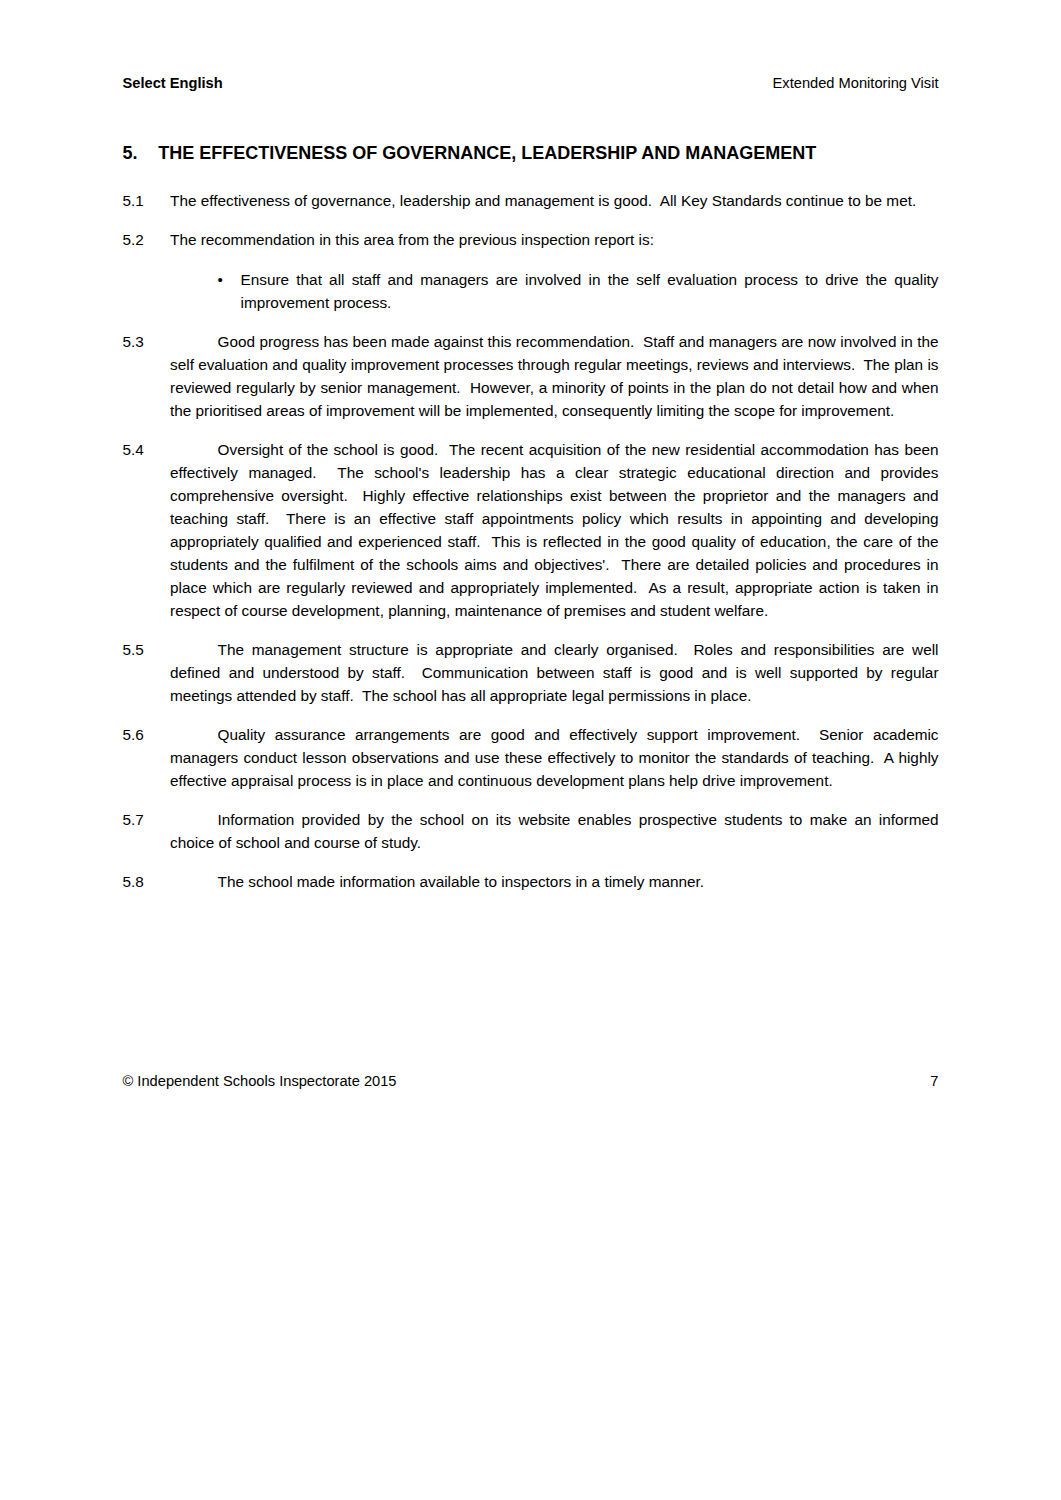Select English Extended Monitoring Visit
5. The effectiveness of governance, leadership and management
5.1 The effectiveness of governance, leadership and management is good. All Key Standards continue to be met.
5.2 The recommendation in this area from the previous inspection report is:
Ensure that all staff and managers are involved in the self evaluation process to drive the quality improvement process.
5.3 Good progress has been made against this recommendation. Staff and managers are now involved in the self evaluation and quality improvement processes through regular meetings, reviews and interviews. The plan is reviewed regularly by senior management. However, a minority of points in the plan do not detail how and when the prioritised areas of improvement will be implemented, consequently limiting the scope for improvement.
5.4 Oversight of the school is good. The recent acquisition of the new residential accommodation has been effectively managed. The school's leadership has a clear strategic educational direction and provides comprehensive oversight. Highly effective relationships exist between the proprietor and the managers and teaching staff. There is an effective staff appointments policy which results in appointing and developing appropriately qualified and experienced staff. This is reflected in the good quality of education, the care of the students and the fulfilment of the schools aims and objectives'. There are detailed policies and procedures in place which are regularly reviewed and appropriately implemented. As a result, appropriate action is taken in respect of course development, planning, maintenance of premises and student welfare.
5.5 The management structure is appropriate and clearly organised. Roles and responsibilities are well defined and understood by staff. Communication between staff is good and is well supported by regular meetings attended by staff. The school has all appropriate legal permissions in place.
5.6 Quality assurance arrangements are good and effectively support improvement. Senior academic managers conduct lesson observations and use these effectively to monitor the standards of teaching. A highly effective appraisal process is in place and continuous development plans help drive improvement.
5.7 Information provided by the school on its website enables prospective students to make an informed choice of school and course of study.
5.8 The school made information available to inspectors in a timely manner.
© Independent Schools Inspectorate 2015 7